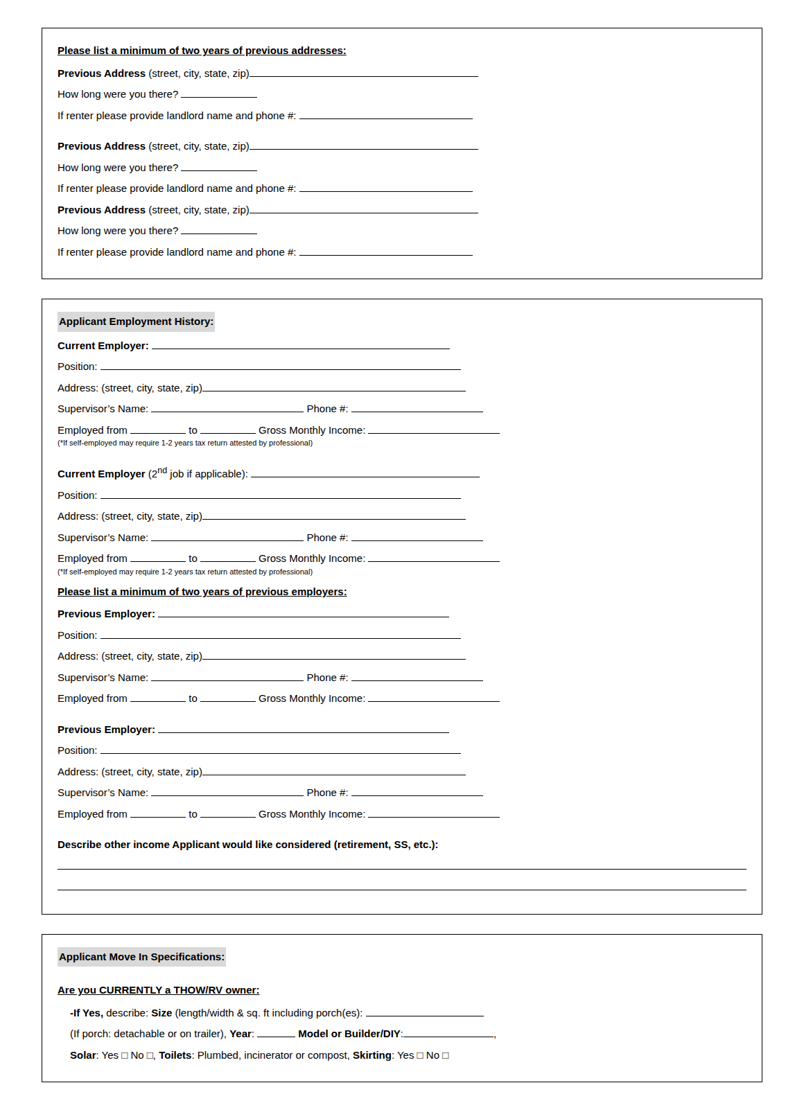Please list a minimum of two years of previous addresses:
Previous Address (street, city, state, zip)
How long were you there?
If renter please provide landlord name and phone #:
Previous Address (street, city, state, zip)
How long were you there?
If renter please provide landlord name and phone #:
Previous Address (street, city, state, zip)
How long were you there?
If renter please provide landlord name and phone #:
Applicant Employment History:
Current Employer:
Position:
Address: (street, city, state, zip)
Supervisor’s Name: Phone #:
Employed from to Gross Monthly Income:
(*If self-employed may require 1-2 years tax return attested by professional)
Current Employer (2nd job if applicable):
Position:
Address: (street, city, state, zip)
Supervisor’s Name: Phone #:
Employed from to Gross Monthly Income:
(*If self-employed may require 1-2 years tax return attested by professional)
Please list a minimum of two years of previous employers:
Previous Employer:
Position:
Address: (street, city, state, zip)
Supervisor’s Name: Phone #:
Employed from to Gross Monthly Income:
Previous Employer:
Position:
Address: (street, city, state, zip)
Supervisor’s Name: Phone #:
Employed from to Gross Monthly Income:
Describe other income Applicant would like considered (retirement, SS, etc.):
Applicant Move In Specifications:
Are you CURRENTLY a THOW/RV owner:
-If Yes, describe: Size (length/width & sq. ft including porch(es):
(If porch: detachable or on trailer), Year: Model or Builder/DIY: ,
Solar: Yes □ No □, Toilets: Plumbed, incinerator or compost, Skirting: Yes □ No □